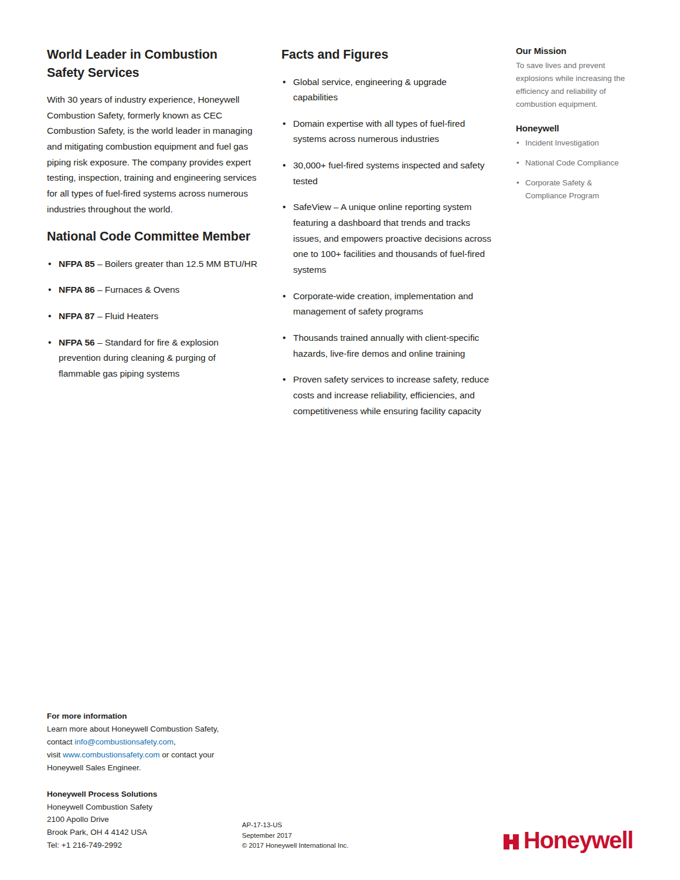World Leader in Combustion Safety Services
With 30 years of industry experience, Honeywell Combustion Safety, formerly known as CEC Combustion Safety, is the world leader in managing and mitigating combustion equipment and fuel gas piping risk exposure. The company provides expert testing, inspection, training and engineering services for all types of fuel-fired systems across numerous industries throughout the world.
National Code Committee Member
NFPA 85 – Boilers greater than 12.5 MM BTU/HR
NFPA 86 – Furnaces & Ovens
NFPA 87 – Fluid Heaters
NFPA 56 – Standard for fire & explosion prevention during cleaning & purging of flammable gas piping systems
Facts and Figures
Global service, engineering & upgrade capabilities
Domain expertise with all types of fuel-fired systems across numerous industries
30,000+ fuel-fired systems inspected and safety tested
SafeView – A unique online reporting system featuring a dashboard that trends and tracks issues, and empowers proactive decisions across one to 100+ facilities and thousands of fuel-fired systems
Corporate-wide creation, implementation and management of safety programs
Thousands trained annually with client-specific hazards, live-fire demos and online training
Proven safety services to increase safety, reduce costs and increase reliability, efficiencies, and competitiveness while ensuring facility capacity
Our Mission
To save lives and prevent explosions while increasing the efficiency and reliability of combustion equipment.
Honeywell
Incident Investigation
National Code Compliance
Corporate Safety & Compliance Program
For more information
Learn more about Honeywell Combustion Safety,
contact info@combustionsafety.com,
visit www.combustionsafety.com or contact your
Honeywell Sales Engineer.
Honeywell Process Solutions
Honeywell Combustion Safety
2100 Apollo Drive
Brook Park, OH 4 4142 USA
Tel: +1 216-749-2992
AP-17-13-US
September 2017
© 2017 Honeywell International Inc.
Honeywell